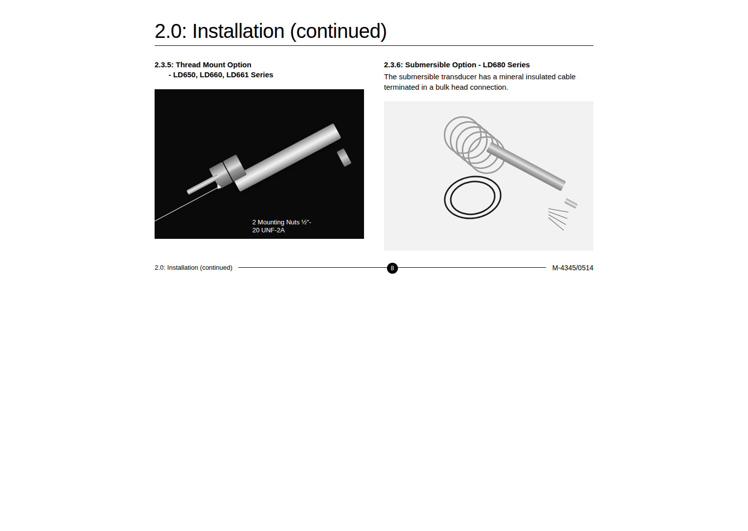2.0: Installation (continued)
2.3.5: Thread Mount Option- LD650, LD660, LD661 Series
2 Mounting Nuts ½"-
20 UNF-2A
2.3.6: Submersible Option - LD680 Series
The submersible transducer has a mineral insulated cable terminated in a bulk head connection.
2.0: Installation (continued)
8
M-4345/0514